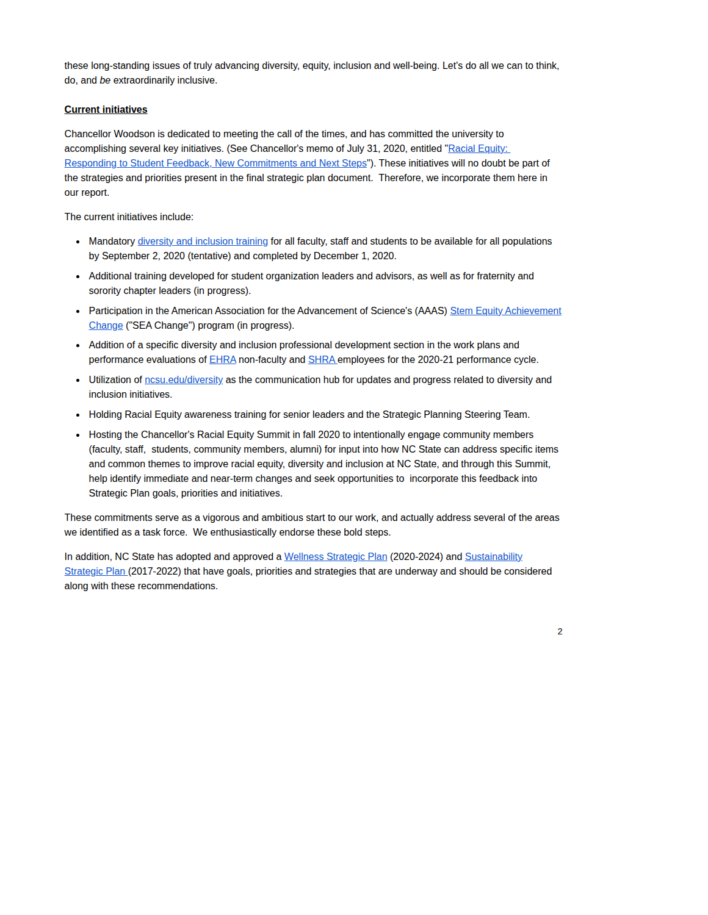these long-standing issues of truly advancing diversity, equity, inclusion and well-being. Let's do all we can to think, do, and be extraordinarily inclusive.
Current initiatives
Chancellor Woodson is dedicated to meeting the call of the times, and has committed the university to accomplishing several key initiatives. (See Chancellor's memo of July 31, 2020, entitled "Racial Equity: Responding to Student Feedback, New Commitments and Next Steps"). These initiatives will no doubt be part of the strategies and priorities present in the final strategic plan document. Therefore, we incorporate them here in our report.
The current initiatives include:
Mandatory diversity and inclusion training for all faculty, staff and students to be available for all populations by September 2, 2020 (tentative) and completed by December 1, 2020.
Additional training developed for student organization leaders and advisors, as well as for fraternity and sorority chapter leaders (in progress).
Participation in the American Association for the Advancement of Science's (AAAS) Stem Equity Achievement Change ("SEA Change") program (in progress).
Addition of a specific diversity and inclusion professional development section in the work plans and performance evaluations of EHRA non-faculty and SHRA employees for the 2020-21 performance cycle.
Utilization of ncsu.edu/diversity as the communication hub for updates and progress related to diversity and inclusion initiatives.
Holding Racial Equity awareness training for senior leaders and the Strategic Planning Steering Team.
Hosting the Chancellor's Racial Equity Summit in fall 2020 to intentionally engage community members (faculty, staff, students, community members, alumni) for input into how NC State can address specific items and common themes to improve racial equity, diversity and inclusion at NC State, and through this Summit, help identify immediate and near-term changes and seek opportunities to incorporate this feedback into Strategic Plan goals, priorities and initiatives.
These commitments serve as a vigorous and ambitious start to our work, and actually address several of the areas we identified as a task force. We enthusiastically endorse these bold steps.
In addition, NC State has adopted and approved a Wellness Strategic Plan (2020-2024) and Sustainability Strategic Plan (2017-2022) that have goals, priorities and strategies that are underway and should be considered along with these recommendations.
2